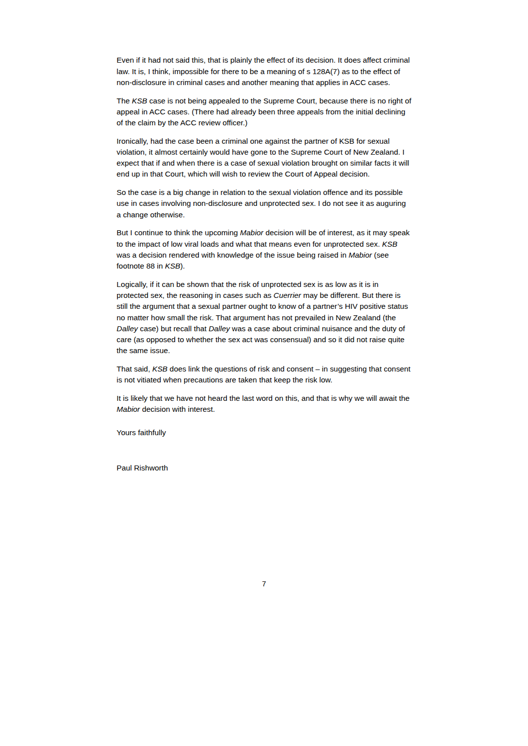Even if it had not said this, that is plainly the effect of its decision. It does affect criminal law. It is, I think, impossible for there to be a meaning of s 128A(7) as to the effect of non-disclosure in criminal cases and another meaning that applies in ACC cases.
The KSB case is not being appealed to the Supreme Court, because there is no right of appeal in ACC cases. (There had already been three appeals from the initial declining of the claim by the ACC review officer.)
Ironically, had the case been a criminal one against the partner of KSB for sexual violation, it almost certainly would have gone to the Supreme Court of New Zealand. I expect that if and when there is a case of sexual violation brought on similar facts it will end up in that Court, which will wish to review the Court of Appeal decision.
So the case is a big change in relation to the sexual violation offence and its possible use in cases involving non-disclosure and unprotected sex. I do not see it as auguring a change otherwise.
But I continue to think the upcoming Mabior decision will be of interest, as it may speak to the impact of low viral loads and what that means even for unprotected sex. KSB was a decision rendered with knowledge of the issue being raised in Mabior (see footnote 88 in KSB).
Logically, if it can be shown that the risk of unprotected sex is as low as it is in protected sex, the reasoning in cases such as Cuerrier may be different. But there is still the argument that a sexual partner ought to know of a partner’s HIV positive status no matter how small the risk. That argument has not prevailed in New Zealand (the Dalley case) but recall that Dalley was a case about criminal nuisance and the duty of care (as opposed to whether the sex act was consensual) and so it did not raise quite the same issue.
That said, KSB does link the questions of risk and consent – in suggesting that consent is not vitiated when precautions are taken that keep the risk low.
It is likely that we have not heard the last word on this, and that is why we will await the Mabior decision with interest.
Yours faithfully
Paul Rishworth
7